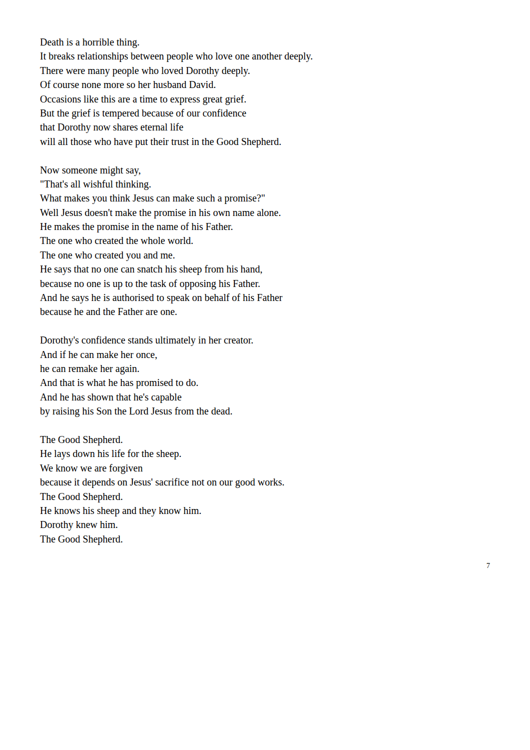Death is a horrible thing. It breaks relationships between people who love one another deeply. There were many people who loved Dorothy deeply. Of course none more so her husband David. Occasions like this are a time to express great grief. But the grief is tempered because of our confidence that Dorothy now shares eternal life will all those who have put their trust in the Good Shepherd.
Now someone might say, "That's all wishful thinking. What makes you think Jesus can make such a promise?" Well Jesus doesn't make the promise in his own name alone. He makes the promise in the name of his Father. The one who created the whole world. The one who created you and me. He says that no one can snatch his sheep from his hand, because no one is up to the task of opposing his Father. And he says he is authorised to speak on behalf of his Father because he and the Father are one.
Dorothy's confidence stands ultimately in her creator. And if he can make her once, he can remake her again. And that is what he has promised to do. And he has shown that he's capable by raising his Son the Lord Jesus from the dead.
The Good Shepherd. He lays down his life for the sheep. We know we are forgiven because it depends on Jesus' sacrifice not on our good works. The Good Shepherd. He knows his sheep and they know him. Dorothy knew him. The Good Shepherd.
7